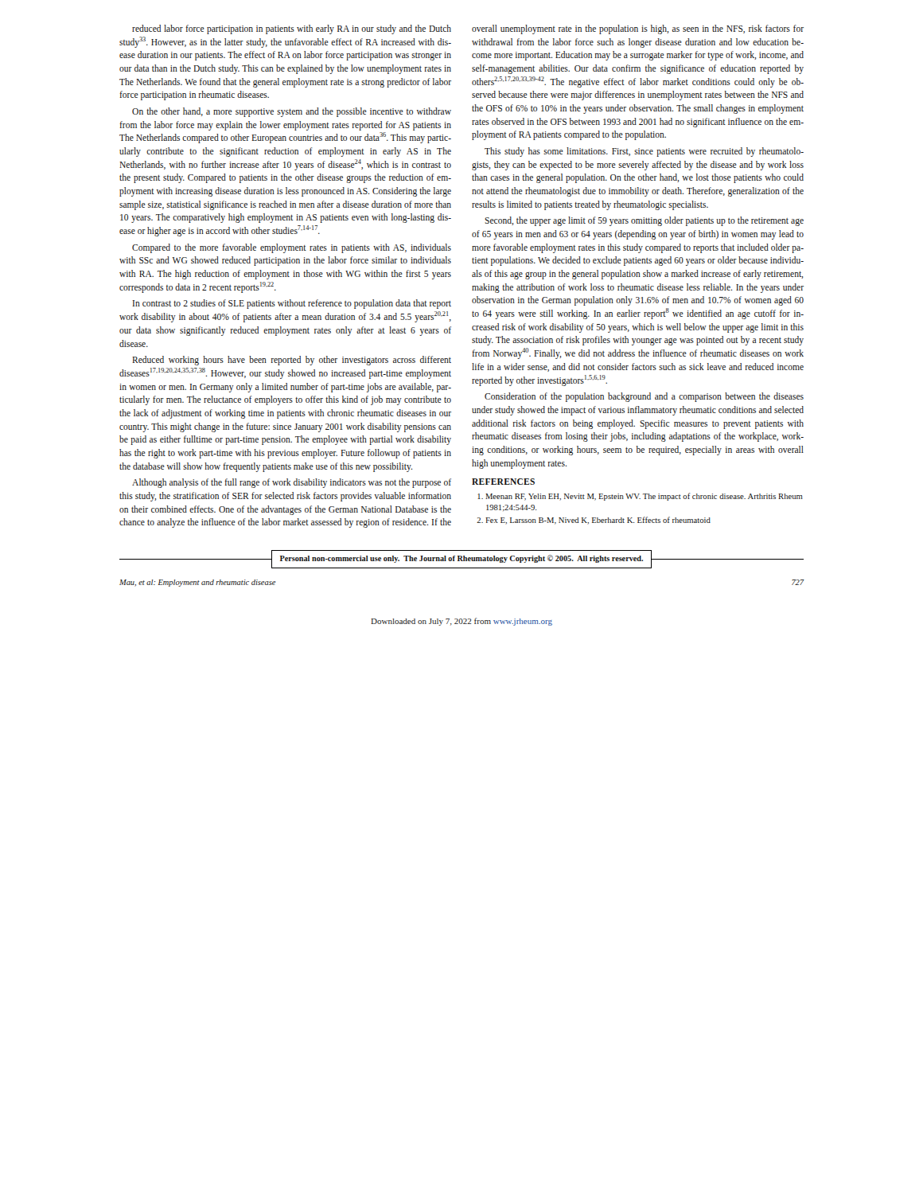reduced labor force participation in patients with early RA in our study and the Dutch study33. However, as in the latter study, the unfavorable effect of RA increased with disease duration in our patients. The effect of RA on labor force participation was stronger in our data than in the Dutch study. This can be explained by the low unemployment rates in The Netherlands. We found that the general employment rate is a strong predictor of labor force participation in rheumatic diseases.
On the other hand, a more supportive system and the possible incentive to withdraw from the labor force may explain the lower employment rates reported for AS patients in The Netherlands compared to other European countries and to our data36. This may particularly contribute to the significant reduction of employment in early AS in The Netherlands, with no further increase after 10 years of disease24, which is in contrast to the present study. Compared to patients in the other disease groups the reduction of employment with increasing disease duration is less pronounced in AS. Considering the large sample size, statistical significance is reached in men after a disease duration of more than 10 years. The comparatively high employment in AS patients even with long-lasting disease or higher age is in accord with other studies7,14-17.
Compared to the more favorable employment rates in patients with AS, individuals with SSc and WG showed reduced participation in the labor force similar to individuals with RA. The high reduction of employment in those with WG within the first 5 years corresponds to data in 2 recent reports19,22.
In contrast to 2 studies of SLE patients without reference to population data that report work disability in about 40% of patients after a mean duration of 3.4 and 5.5 years20,21, our data show significantly reduced employment rates only after at least 6 years of disease.
Reduced working hours have been reported by other investigators across different diseases17,19,20,24,35,37,38. However, our study showed no increased part-time employment in women or men. In Germany only a limited number of part-time jobs are available, particularly for men. The reluctance of employers to offer this kind of job may contribute to the lack of adjustment of working time in patients with chronic rheumatic diseases in our country. This might change in the future: since January 2001 work disability pensions can be paid as either fulltime or part-time pension. The employee with partial work disability has the right to work part-time with his previous employer. Future followup of patients in the database will show how frequently patients make use of this new possibility.
Although analysis of the full range of work disability indicators was not the purpose of this study, the stratification of SER for selected risk factors provides valuable information on their combined effects. One of the advantages of the German National Database is the chance to analyze the influence of the labor market assessed by region of residence. If the overall unemployment rate in the population is high, as seen in the NFS, risk factors for withdrawal from the labor force such as longer disease duration and low education become more important. Education may be a surrogate marker for type of work, income, and self-management abilities. Our data confirm the significance of education reported by others2,5,17,20,33,39-42. The negative effect of labor market conditions could only be observed because there were major differences in unemployment rates between the NFS and the OFS of 6% to 10% in the years under observation. The small changes in employment rates observed in the OFS between 1993 and 2001 had no significant influence on the employment of RA patients compared to the population.
This study has some limitations. First, since patients were recruited by rheumatologists, they can be expected to be more severely affected by the disease and by work loss than cases in the general population. On the other hand, we lost those patients who could not attend the rheumatologist due to immobility or death. Therefore, generalization of the results is limited to patients treated by rheumatologic specialists.
Second, the upper age limit of 59 years omitting older patients up to the retirement age of 65 years in men and 63 or 64 years (depending on year of birth) in women may lead to more favorable employment rates in this study compared to reports that included older patient populations. We decided to exclude patients aged 60 years or older because individuals of this age group in the general population show a marked increase of early retirement, making the attribution of work loss to rheumatic disease less reliable. In the years under observation in the German population only 31.6% of men and 10.7% of women aged 60 to 64 years were still working. In an earlier report8 we identified an age cutoff for increased risk of work disability of 50 years, which is well below the upper age limit in this study. The association of risk profiles with younger age was pointed out by a recent study from Norway40. Finally, we did not address the influence of rheumatic diseases on work life in a wider sense, and did not consider factors such as sick leave and reduced income reported by other investigators1,5,6,19.
Consideration of the population background and a comparison between the diseases under study showed the impact of various inflammatory rheumatic conditions and selected additional risk factors on being employed. Specific measures to prevent patients with rheumatic diseases from losing their jobs, including adaptations of the workplace, working conditions, or working hours, seem to be required, especially in areas with overall high unemployment rates.
REFERENCES
Meenan RF, Yelin EH, Nevitt M, Epstein WV. The impact of chronic disease. Arthritis Rheum 1981;24:544-9.
Fex E, Larsson B-M, Nived K, Eberhardt K. Effects of rheumatoid
Personal non-commercial use only. The Journal of Rheumatology Copyright © 2005. All rights reserved.
Mau, et al: Employment and rheumatic disease
727
Downloaded on July 7, 2022 from www.jrheum.org